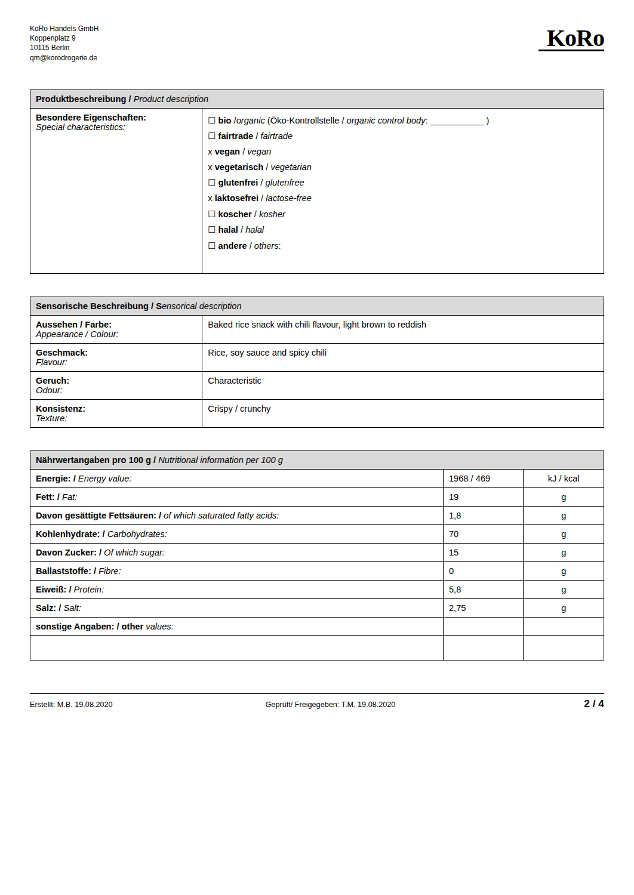KoRo Handels GmbH
Koppenplatz 9
10115 Berlin
qm@korodrogerie.de
KoRo
| Produktbeschreibung / Product description |
| Besondere Eigenschaften: Special characteristics: | ☐ bio / organic (Öko-Kontrollstelle / organic control body : ___________ ) ☐ fairtrade / fairtrade x vegan / vegan x vegetarisch / vegetarian ☐ glutenfrei / glutenfree x laktosefrei / lactose-free ☐ koscher / kosher ☐ halal / halal ☐ andere / others : |
| Sensorische Beschreibung / S ensorical description |
| Aussehen / Farbe: Appearance / Colour: | Baked rice snack with chili flavour, light brown to reddish |
| Geschmack: Flavour: | Rice, soy sauce and spicy chili |
| Geruch: Odour: | Characteristic |
| Konsistenz: Texture: | Crispy / crunchy |
| Nährwertangaben pro 100 g / Nutritional information per 100 g |
| Energie: / Energy value: | 1968 / 469 | kJ / kcal |
| Fett: / Fat: | 19 | g |
| Davon gesättigte Fettsäuren: / of which saturated fatty acids: | 1,8 | g |
| Kohlenhydrate: / Carbohydrates: | 70 | g |
| Davon Zucker: / Of which sugar: | 15 | g |
| Ballaststoffe: / Fibre: | 0 | g |
| Eiweiß: / Protein: | 5,8 | g |
| Salz: / Salt: | 2,75 | g |
| sonstige Angaben: / other values: | | |
Erstellt: M.B. 19.08.2020
Geprüft/ Freigegeben: T.M. 19.08.2020
2 / 4